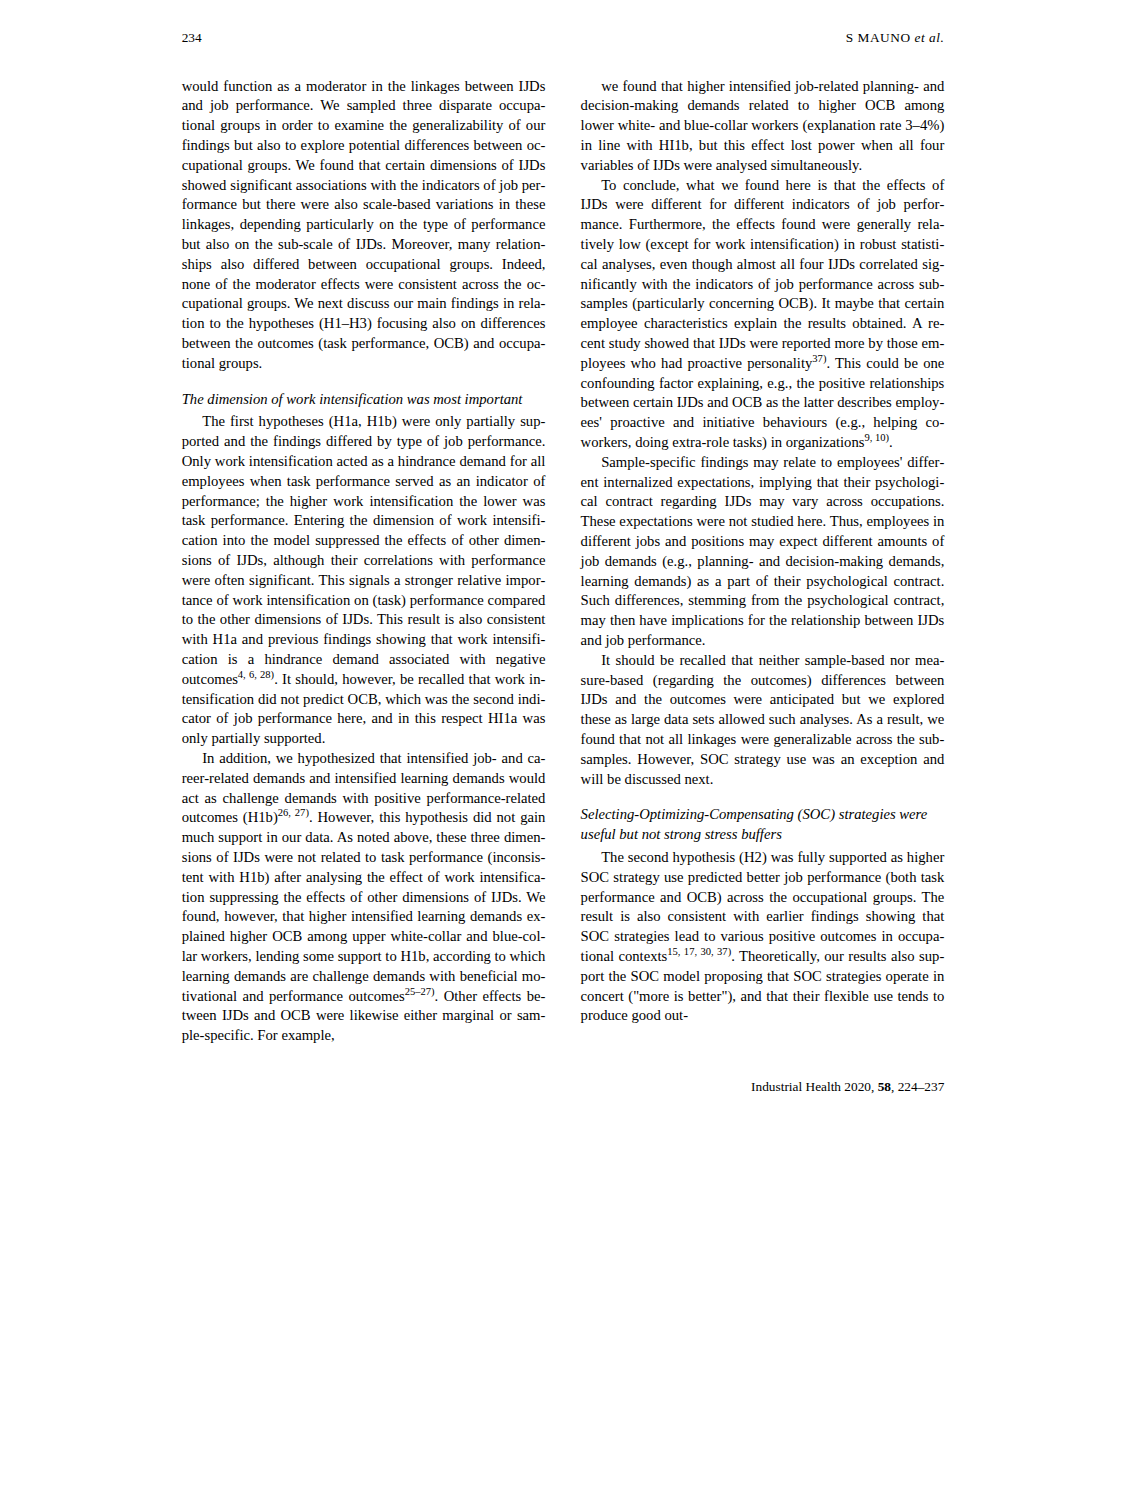234 S MAUNO et al.
would function as a moderator in the linkages between IJDs and job performance. We sampled three disparate occupational groups in order to examine the generalizability of our findings but also to explore potential differences between occupational groups. We found that certain dimensions of IJDs showed significant associations with the indicators of job performance but there were also scale-based variations in these linkages, depending particularly on the type of performance but also on the sub-scale of IJDs. Moreover, many relationships also differed between occupational groups. Indeed, none of the moderator effects were consistent across the occupational groups. We next discuss our main findings in relation to the hypotheses (H1–H3) focusing also on differences between the outcomes (task performance, OCB) and occupational groups.
The dimension of work intensification was most important
The first hypotheses (H1a, H1b) were only partially supported and the findings differed by type of job performance. Only work intensification acted as a hindrance demand for all employees when task performance served as an indicator of performance; the higher work intensification the lower was task performance. Entering the dimension of work intensification into the model suppressed the effects of other dimensions of IJDs, although their correlations with performance were often significant. This signals a stronger relative importance of work intensification on (task) performance compared to the other dimensions of IJDs. This result is also consistent with H1a and previous findings showing that work intensification is a hindrance demand associated with negative outcomes4, 6, 28). It should, however, be recalled that work intensification did not predict OCB, which was the second indicator of job performance here, and in this respect HI1a was only partially supported.
In addition, we hypothesized that intensified job- and career-related demands and intensified learning demands would act as challenge demands with positive performance-related outcomes (H1b)26, 27). However, this hypothesis did not gain much support in our data. As noted above, these three dimensions of IJDs were not related to task performance (inconsistent with H1b) after analysing the effect of work intensification suppressing the effects of other dimensions of IJDs. We found, however, that higher intensified learning demands explained higher OCB among upper white-collar and blue-collar workers, lending some support to H1b, according to which learning demands are challenge demands with beneficial motivational and performance outcomes25–27). Other effects between IJDs and OCB were likewise either marginal or sample-specific. For example,
we found that higher intensified job-related planning- and decision-making demands related to higher OCB among lower white- and blue-collar workers (explanation rate 3–4%) in line with HI1b, but this effect lost power when all four variables of IJDs were analysed simultaneously.
To conclude, what we found here is that the effects of IJDs were different for different indicators of job performance. Furthermore, the effects found were generally relatively low (except for work intensification) in robust statistical analyses, even though almost all four IJDs correlated significantly with the indicators of job performance across sub-samples (particularly concerning OCB). It maybe that certain employee characteristics explain the results obtained. A recent study showed that IJDs were reported more by those employees who had proactive personality37). This could be one confounding factor explaining, e.g., the positive relationships between certain IJDs and OCB as the latter describes employees' proactive and initiative behaviours (e.g., helping co-workers, doing extra-role tasks) in organizations9, 10).
Sample-specific findings may relate to employees' different internalized expectations, implying that their psychological contract regarding IJDs may vary across occupations. These expectations were not studied here. Thus, employees in different jobs and positions may expect different amounts of job demands (e.g., planning- and decision-making demands, learning demands) as a part of their psychological contract. Such differences, stemming from the psychological contract, may then have implications for the relationship between IJDs and job performance.
It should be recalled that neither sample-based nor measure-based (regarding the outcomes) differences between IJDs and the outcomes were anticipated but we explored these as large data sets allowed such analyses. As a result, we found that not all linkages were generalizable across the sub-samples. However, SOC strategy use was an exception and will be discussed next.
Selecting-Optimizing-Compensating (SOC) strategies were useful but not strong stress buffers
The second hypothesis (H2) was fully supported as higher SOC strategy use predicted better job performance (both task performance and OCB) across the occupational groups. The result is also consistent with earlier findings showing that SOC strategies lead to various positive outcomes in occupational contexts15, 17, 30, 37). Theoretically, our results also support the SOC model proposing that SOC strategies operate in concert ("more is better"), and that their flexible use tends to produce good out-
Industrial Health 2020, 58, 224–237